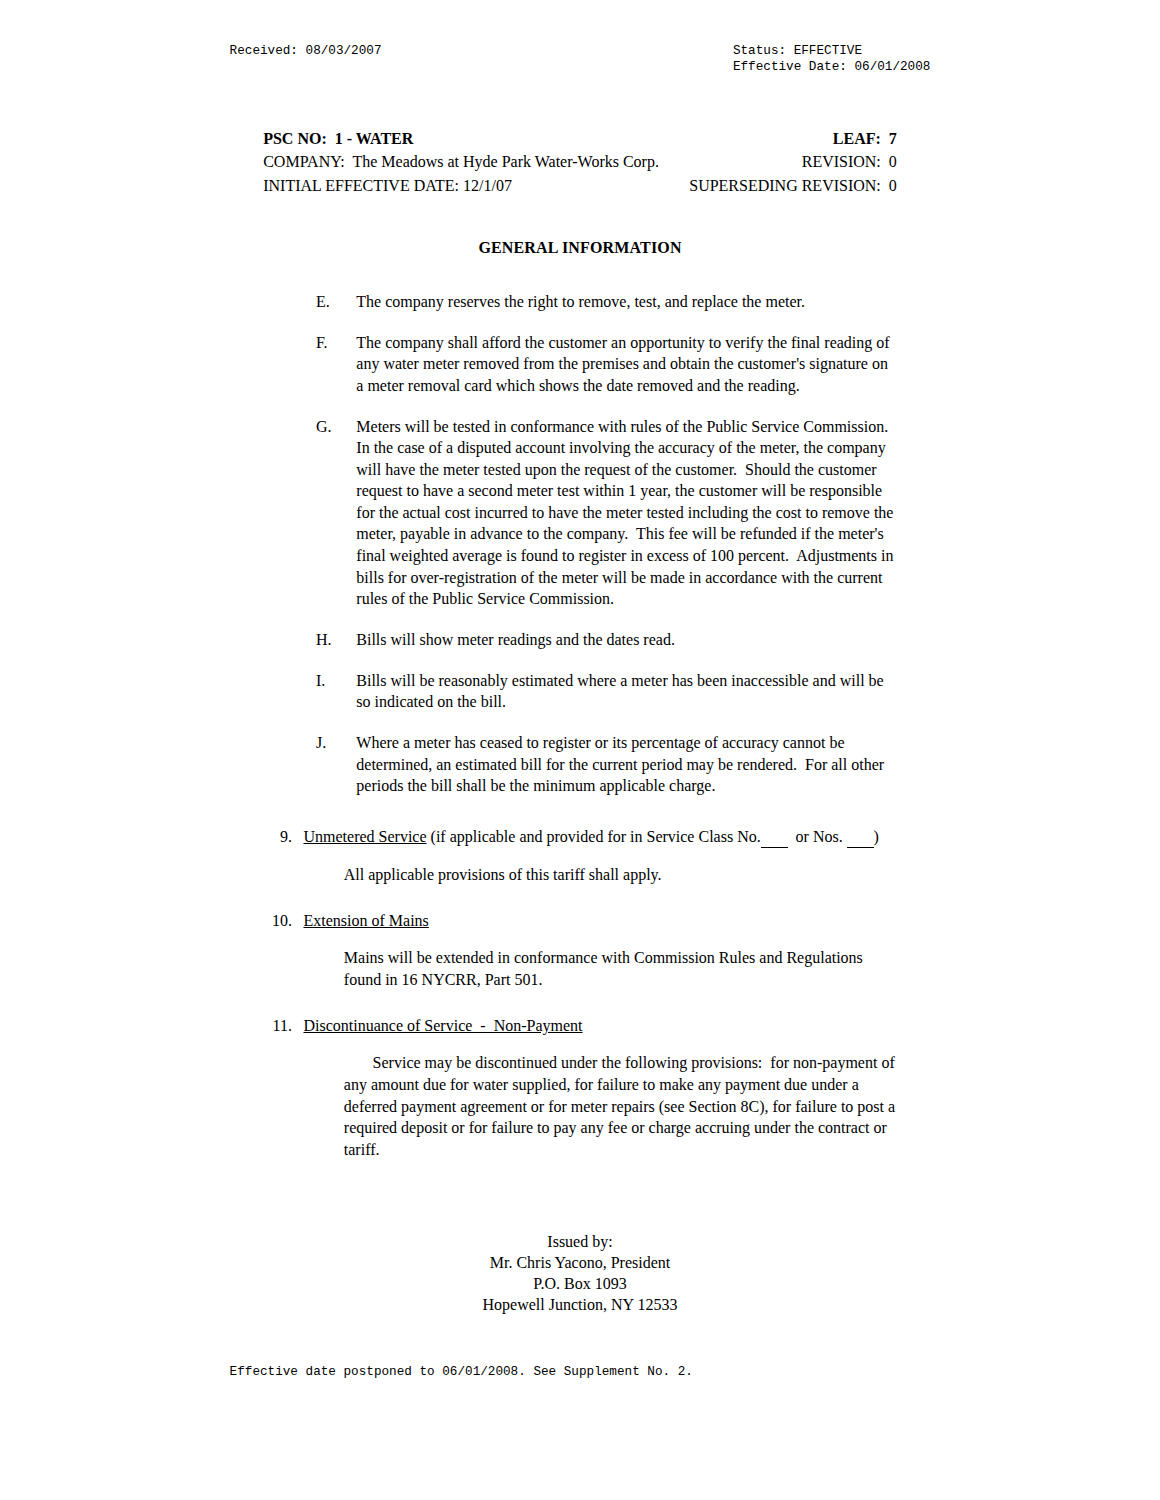Received: 08/03/2007
Status: EFFECTIVE Effective Date: 06/01/2008
PSC NO: 1 - WATER
LEAF: 7
COMPANY: The Meadows at Hyde Park Water-Works Corp.
REVISION: 0
INITIAL EFFECTIVE DATE: 12/1/07
SUPERSEDING REVISION: 0
GENERAL INFORMATION
E.
The company reserves the right to remove, test, and replace the meter.
F.
The company shall afford the customer an opportunity to verify the final reading of any water meter removed from the premises and obtain the customer's signature on a meter removal card which shows the date removed and the reading.
G.
Meters will be tested in conformance with rules of the Public Service Commission. In the case of a disputed account involving the accuracy of the meter, the company will have the meter tested upon the request of the customer. Should the customer request to have a second meter test within 1 year, the customer will be responsible for the actual cost incurred to have the meter tested including the cost to remove the meter, payable in advance to the company. This fee will be refunded if the meter's final weighted average is found to register in excess of 100 percent. Adjustments in bills for over-registration of the meter will be made in accordance with the current rules of the Public Service Commission.
H.
Bills will show meter readings and the dates read.
I.
Bills will be reasonably estimated where a meter has been inaccessible and will be so indicated on the bill.
J.
Where a meter has ceased to register or its percentage of accuracy cannot be determined, an estimated bill for the current period may be rendered. For all other periods the bill shall be the minimum applicable charge.
9.
Unmetered Service (if applicable and provided for in Service Class No. or Nos. )
All applicable provisions of this tariff shall apply.
10.
Extension of Mains
Mains will be extended in conformance with Commission Rules and Regulations found in 16 NYCRR, Part 501.
11.
Discontinuance of Service - Non-Payment
Service may be discontinued under the following provisions: for non-payment of any amount due for water supplied, for failure to make any payment due under a deferred payment agreement or for meter repairs (see Section 8C), for failure to post a required deposit or for failure to pay any fee or charge accruing under the contract or tariff.
Issued by:
Mr. Chris Yacono, President
P.O. Box 1093
Hopewell Junction, NY 12533
Effective date postponed to 06/01/2008. See Supplement No. 2.